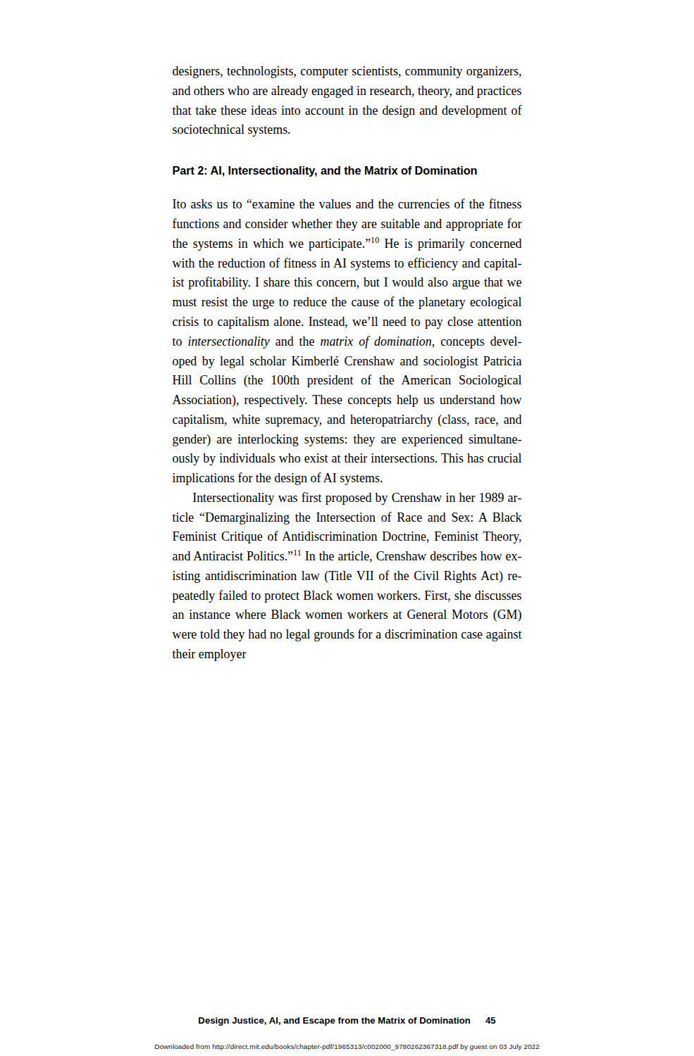designers, technologists, computer scientists, community organizers, and others who are already engaged in research, theory, and practices that take these ideas into account in the design and development of sociotechnical systems.
Part 2: AI, Intersectionality, and the Matrix of Domination
Ito asks us to “examine the values and the currencies of the fitness functions and consider whether they are suitable and appropriate for the systems in which we participate.”10 He is primarily concerned with the reduction of fitness in AI systems to efficiency and capitalist profitability. I share this concern, but I would also argue that we must resist the urge to reduce the cause of the planetary ecological crisis to capitalism alone. Instead, we’ll need to pay close attention to intersectionality and the matrix of domination, concepts developed by legal scholar Kimberlé Crenshaw and sociologist Patricia Hill Collins (the 100th president of the American Sociological Association), respectively. These concepts help us understand how capitalism, white supremacy, and heteropatriarchy (class, race, and gender) are interlocking systems: they are experienced simultaneously by individuals who exist at their intersections. This has crucial implications for the design of AI systems.
Intersectionality was first proposed by Crenshaw in her 1989 article “Demarginalizing the Intersection of Race and Sex: A Black Feminist Critique of Antidiscrimination Doctrine, Feminist Theory, and Antiracist Politics.”11 In the article, Crenshaw describes how existing antidiscrimination law (Title VII of the Civil Rights Act) repeatedly failed to protect Black women workers. First, she discusses an instance where Black women workers at General Motors (GM) were told they had no legal grounds for a discrimination case against their employer
Design Justice, AI, and Escape from the Matrix of Domination45
Downloaded from http://direct.mit.edu/books/chapter-pdf/1965313/c002000_9780262367318.pdf by guest on 03 July 2022